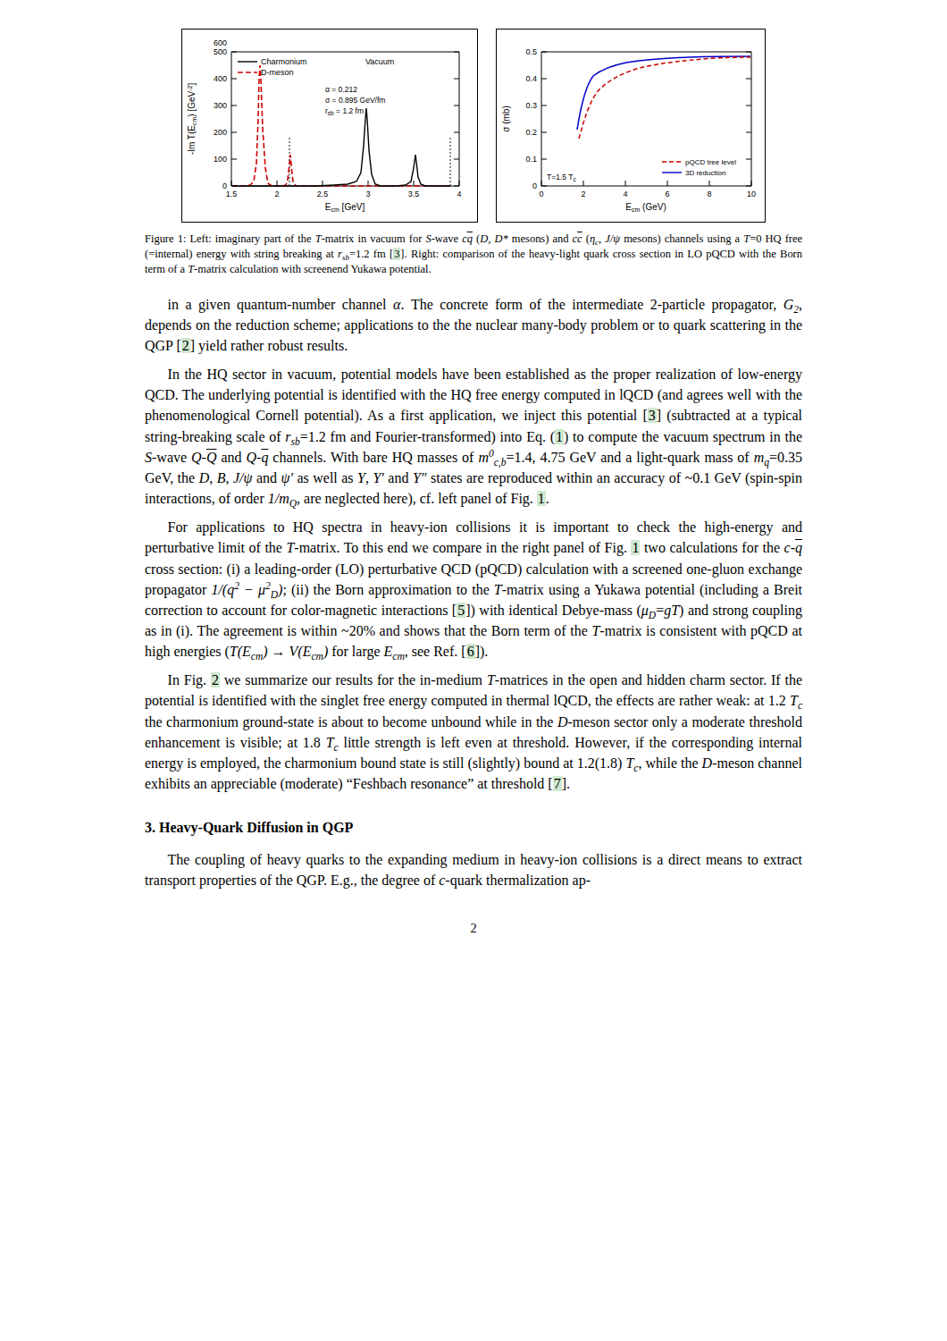0 100 200 300 400 500 600 1.5 2 2.5 3 3.5 4 Ecm [GeV] -Im T(Ecm) [GeV-2] Charmonium D-meson Vacuum α = 0.212 σ = 0.895 GeV/fm rsb = 1.2 fm
0 0.1 0.2 0.3 0.4 0.5 0 2 4 6 8 10 Ecm (GeV) σ (mb) T=1.5 Tc pQCD tree level 3D reduction
Figure 1: Left: imaginary part of the T-matrix in vacuum for S-wave cq (D, D* mesons) and cc (ηc, J/ψ mesons) channels using a T=0 HQ free (=internal) energy with string breaking at rsb=1.2 fm [3]. Right: comparison of the heavy-light quark cross section in LO pQCD with the Born term of a T-matrix calculation with screenend Yukawa potential.
in a given quantum-number channel α. The concrete form of the intermediate 2-particle propagator, G2, depends on the reduction scheme; applications to the the nuclear many-body problem or to quark scattering in the QGP [2] yield rather robust results.
In the HQ sector in vacuum, potential models have been established as the proper realization of low-energy QCD. The underlying potential is identified with the HQ free energy computed in lQCD (and agrees well with the phenomenological Cornell potential). As a first application, we inject this potential [3] (subtracted at a typical string-breaking scale of rsb=1.2 fm and Fourier-transformed) into Eq. (1) to compute the vacuum spectrum in the S-wave Q-Q and Q-q channels. With bare HQ masses of m0c,b=1.4, 4.75 GeV and a light-quark mass of mq=0.35 GeV, the D, B, J/ψ and ψ′ as well as Υ, Υ′ and Υ″ states are reproduced within an accuracy of ~0.1 GeV (spin-spin interactions, of order 1/mQ, are neglected here), cf. left panel of Fig. 1.
For applications to HQ spectra in heavy-ion collisions it is important to check the high-energy and perturbative limit of the T-matrix. To this end we compare in the right panel of Fig. 1 two calculations for the c-q cross section: (i) a leading-order (LO) perturbative QCD (pQCD) calculation with a screened one-gluon exchange propagator 1/(q2 − μ2D); (ii) the Born approximation to the T-matrix using a Yukawa potential (including a Breit correction to account for color-magnetic interactions [5]) with identical Debye-mass (μD=gT) and strong coupling as in (i). The agreement is within ~20% and shows that the Born term of the T-matrix is consistent with pQCD at high energies (T(Ecm) → V(Ecm) for large Ecm, see Ref. [6]).
In Fig. 2 we summarize our results for the in-medium T-matrices in the open and hidden charm sector. If the potential is identified with the singlet free energy computed in thermal lQCD, the effects are rather weak: at 1.2 Tc the charmonium ground-state is about to become unbound while in the D-meson sector only a moderate threshold enhancement is visible; at 1.8 Tc little strength is left even at threshold. However, if the corresponding internal energy is employed, the charmonium bound state is still (slightly) bound at 1.2(1.8) Tc, while the D-meson channel exhibits an appreciable (moderate) “Feshbach resonance” at threshold [7].
3. Heavy-Quark Diffusion in QGP
The coupling of heavy quarks to the expanding medium in heavy-ion collisions is a direct means to extract transport properties of the QGP. E.g., the degree of c-quark thermalization ap-
2